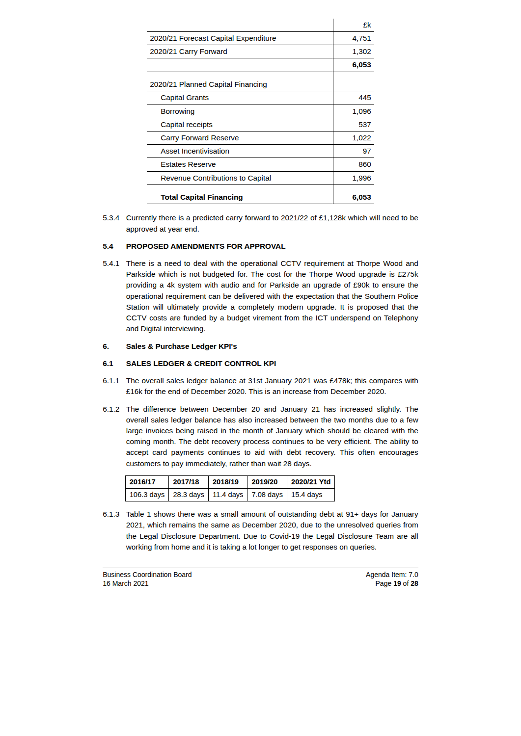| | £k |
| 2020/21 Forecast Capital Expenditure | 4,751 |
| 2020/21 Carry Forward | 1,302 |
| | 6,053 |
| 2020/21 Planned Capital Financing | |
| Capital Grants | 445 |
| Borrowing | 1,096 |
| Capital receipts | 537 |
| Carry Forward Reserve | 1,022 |
| Asset Incentivisation | 97 |
| Estates Reserve | 860 |
| Revenue Contributions to Capital | 1,996 |
| Total Capital Financing | 6,053 |
5.3.4
Currently there is a predicted carry forward to 2021/22 of £1,128k which will need to be approved at year end.
5.4
PROPOSED AMENDMENTS FOR APPROVAL
5.4.1
There is a need to deal with the operational CCTV requirement at Thorpe Wood and Parkside which is not budgeted for. The cost for the Thorpe Wood upgrade is £275k providing a 4k system with audio and for Parkside an upgrade of £90k to ensure the operational requirement can be delivered with the expectation that the Southern Police Station will ultimately provide a completely modern upgrade. It is proposed that the CCTV costs are funded by a budget virement from the ICT underspend on Telephony and Digital interviewing.
6.
Sales & Purchase Ledger KPI's
6.1
SALES LEDGER & CREDIT CONTROL KPI
6.1.1
The overall sales ledger balance at 31st January 2021 was £478k; this compares with £16k for the end of December 2020. This is an increase from December 2020.
6.1.2
The difference between December 20 and January 21 has increased slightly. The overall sales ledger balance has also increased between the two months due to a few large invoices being raised in the month of January which should be cleared with the coming month. The debt recovery process continues to be very efficient. The ability to accept card payments continues to aid with debt recovery. This often encourages customers to pay immediately, rather than wait 28 days.
| 2016/17 | 2017/18 | 2018/19 | 2019/20 | 2020/21 Ytd |
| --- | --- | --- | --- | --- |
| 106.3 days | 28.3 days | 11.4 days | 7.08 days | 15.4 days |
6.1.3
Table 1 shows there was a small amount of outstanding debt at 91+ days for January 2021, which remains the same as December 2020, due to the unresolved queries from the Legal Disclosure Department. Due to Covid-19 the Legal Disclosure Team are all working from home and it is taking a lot longer to get responses on queries.
Business Coordination Board
16 March 2021
Agenda Item: 7.0
Page 19 of 28